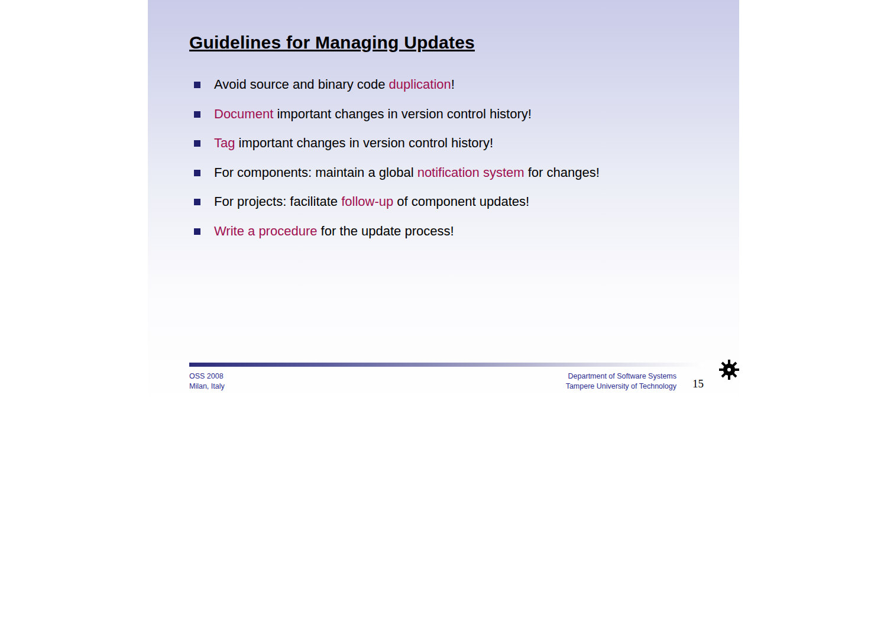Guidelines for Managing Updates
Avoid source and binary code duplication!
Document important changes in version control history!
Tag important changes in version control history!
For components: maintain a global notification system for changes!
For projects: facilitate follow-up of component updates!
Write a procedure for the update process!
OSS 2008
Milan, Italy
Department of Software Systems
Tampere University of Technology 15